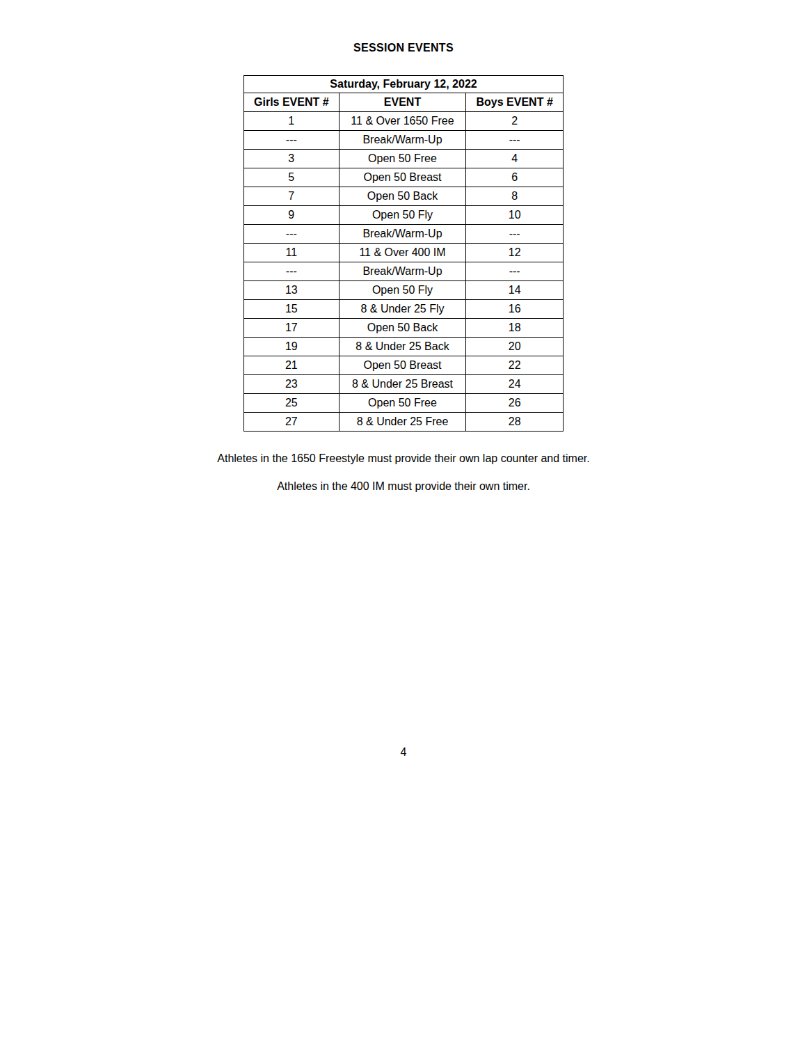SESSION EVENTS
Saturday, February 12, 2022
| Girls EVENT # | EVENT | Boys EVENT # |
| --- | --- | --- |
| 1 | 11 & Over 1650 Free | 2 |
| --- | Break/Warm-Up | --- |
| 3 | Open 50 Free | 4 |
| 5 | Open 50 Breast | 6 |
| 7 | Open 50 Back | 8 |
| 9 | Open 50 Fly | 10 |
| --- | Break/Warm-Up | --- |
| 11 | 11 & Over 400 IM | 12 |
| --- | Break/Warm-Up | --- |
| 13 | Open 50 Fly | 14 |
| 15 | 8 & Under 25 Fly | 16 |
| 17 | Open 50 Back | 18 |
| 19 | 8 & Under 25 Back | 20 |
| 21 | Open 50 Breast | 22 |
| 23 | 8 & Under 25 Breast | 24 |
| 25 | Open 50 Free | 26 |
| 27 | 8 & Under 25 Free | 28 |
Athletes in the 1650 Freestyle must provide their own lap counter and timer.
Athletes in the 400 IM must provide their own timer.
4